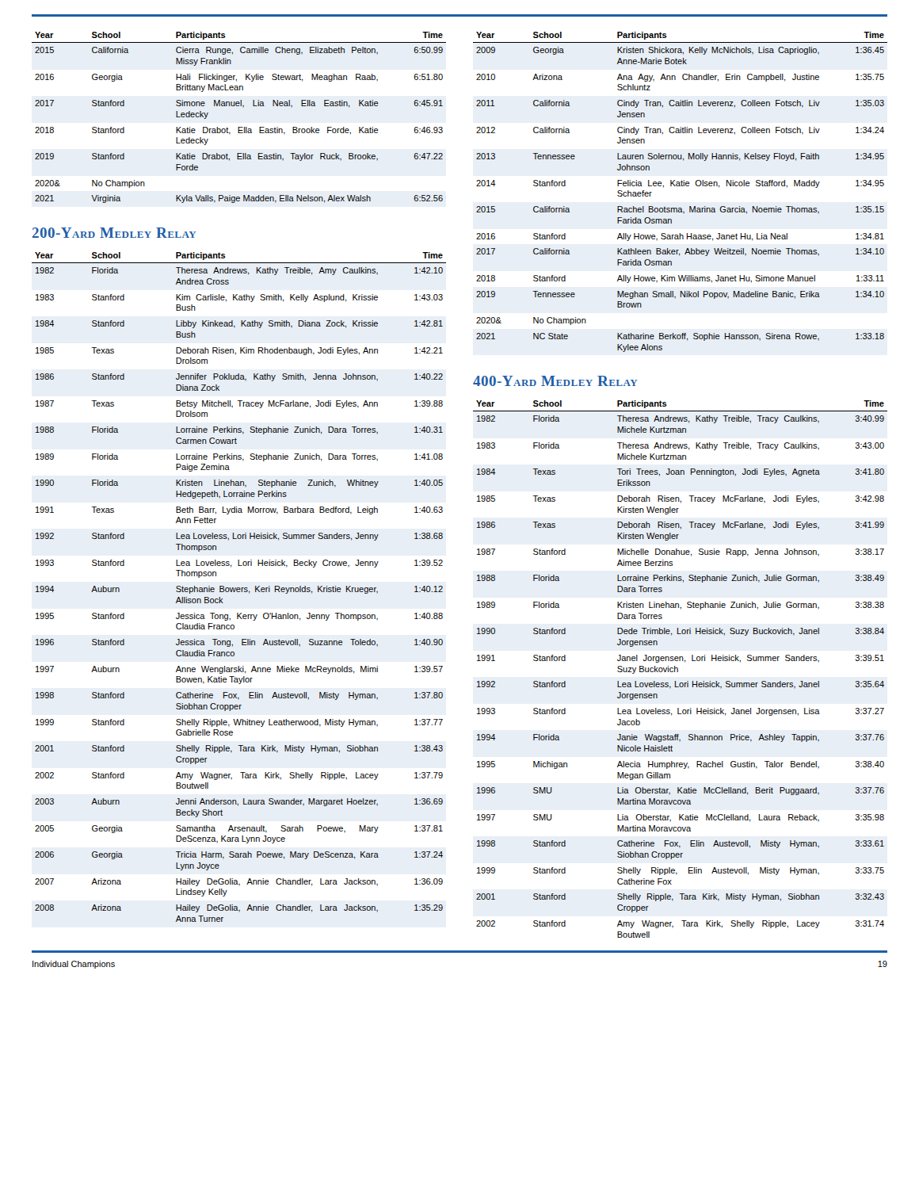| Year | School | Participants | Time |
| --- | --- | --- | --- |
| 2015 | California | Cierra Runge, Camille Cheng, Elizabeth Pelton, Missy Franklin | 6:50.99 |
| 2016 | Georgia | Hali Flickinger, Kylie Stewart, Meaghan Raab, Brittany MacLean | 6:51.80 |
| 2017 | Stanford | Simone Manuel, Lia Neal, Ella Eastin, Katie Ledecky | 6:45.91 |
| 2018 | Stanford | Katie Drabot, Ella Eastin, Brooke Forde, Katie Ledecky | 6:46.93 |
| 2019 | Stanford | Katie Drabot, Ella Eastin, Taylor Ruck, Brooke, Forde | 6:47.22 |
| 2020& | No Champion | | |
| 2021 | Virginia | Kyla Valls, Paige Madden, Ella Nelson, Alex Walsh | 6:52.56 |
200-Yard Medley Relay
| Year | School | Participants | Time |
| --- | --- | --- | --- |
| 1982 | Florida | Theresa Andrews, Kathy Treible, Amy Caulkins, Andrea Cross | 1:42.10 |
| 1983 | Stanford | Kim Carlisle, Kathy Smith, Kelly Asplund, Krissie Bush | 1:43.03 |
| 1984 | Stanford | Libby Kinkead, Kathy Smith, Diana Zock, Krissie Bush | 1:42.81 |
| 1985 | Texas | Deborah Risen, Kim Rhodenbaugh, Jodi Eyles, Ann Drolsom | 1:42.21 |
| 1986 | Stanford | Jennifer Pokluda, Kathy Smith, Jenna Johnson, Diana Zock | 1:40.22 |
| 1987 | Texas | Betsy Mitchell, Tracey McFarlane, Jodi Eyles, Ann Drolsom | 1:39.88 |
| 1988 | Florida | Lorraine Perkins, Stephanie Zunich, Dara Torres, Carmen Cowart | 1:40.31 |
| 1989 | Florida | Lorraine Perkins, Stephanie Zunich, Dara Torres, Paige Zemina | 1:41.08 |
| 1990 | Florida | Kristen Linehan, Stephanie Zunich, Whitney Hedgepeth, Lorraine Perkins | 1:40.05 |
| 1991 | Texas | Beth Barr, Lydia Morrow, Barbara Bedford, Leigh Ann Fetter | 1:40.63 |
| 1992 | Stanford | Lea Loveless, Lori Heisick, Summer Sanders, Jenny Thompson | 1:38.68 |
| 1993 | Stanford | Lea Loveless, Lori Heisick, Becky Crowe, Jenny Thompson | 1:39.52 |
| 1994 | Auburn | Stephanie Bowers, Keri Reynolds, Kristie Krueger, Allison Bock | 1:40.12 |
| 1995 | Stanford | Jessica Tong, Kerry O'Hanlon, Jenny Thompson, Claudia Franco | 1:40.88 |
| 1996 | Stanford | Jessica Tong, Elin Austevoll, Suzanne Toledo, Claudia Franco | 1:40.90 |
| 1997 | Auburn | Anne Wenglarski, Anne Mieke McReynolds, Mimi Bowen, Katie Taylor | 1:39.57 |
| 1998 | Stanford | Catherine Fox, Elin Austevoll, Misty Hyman, Siobhan Cropper | 1:37.80 |
| 1999 | Stanford | Shelly Ripple, Whitney Leatherwood, Misty Hyman, Gabrielle Rose | 1:37.77 |
| 2001 | Stanford | Shelly Ripple, Tara Kirk, Misty Hyman, Siobhan Cropper | 1:38.43 |
| 2002 | Stanford | Amy Wagner, Tara Kirk, Shelly Ripple, Lacey Boutwell | 1:37.79 |
| 2003 | Auburn | Jenni Anderson, Laura Swander, Margaret Hoelzer, Becky Short | 1:36.69 |
| 2005 | Georgia | Samantha Arsenault, Sarah Poewe, Mary DeScenza, Kara Lynn Joyce | 1:37.81 |
| 2006 | Georgia | Tricia Harm, Sarah Poewe, Mary DeScenza, Kara Lynn Joyce | 1:37.24 |
| 2007 | Arizona | Hailey DeGolia, Annie Chandler, Lara Jackson, Lindsey Kelly | 1:36.09 |
| 2008 | Arizona | Hailey DeGolia, Annie Chandler, Lara Jackson, Anna Turner | 1:35.29 |
| Year | School | Participants | Time |
| --- | --- | --- | --- |
| 2009 | Georgia | Kristen Shickora, Kelly McNichols, Lisa Caprioglio, Anne-Marie Botek | 1:36.45 |
| 2010 | Arizona | Ana Agy, Ann Chandler, Erin Campbell, Justine Schluntz | 1:35.75 |
| 2011 | California | Cindy Tran, Caitlin Leverenz, Colleen Fotsch, Liv Jensen | 1:35.03 |
| 2012 | California | Cindy Tran, Caitlin Leverenz, Colleen Fotsch, Liv Jensen | 1:34.24 |
| 2013 | Tennessee | Lauren Solernou, Molly Hannis, Kelsey Floyd, Faith Johnson | 1:34.95 |
| 2014 | Stanford | Felicia Lee, Katie Olsen, Nicole Stafford, Maddy Schaefer | 1:34.95 |
| 2015 | California | Rachel Bootsma, Marina Garcia, Noemie Thomas, Farida Osman | 1:35.15 |
| 2016 | Stanford | Ally Howe, Sarah Haase, Janet Hu, Lia Neal | 1:34.81 |
| 2017 | California | Kathleen Baker, Abbey Weitzeil, Noemie Thomas, Farida Osman | 1:34.10 |
| 2018 | Stanford | Ally Howe, Kim Williams, Janet Hu, Simone Manuel | 1:33.11 |
| 2019 | Tennessee | Meghan Small, Nikol Popov, Madeline Banic, Erika Brown | 1:34.10 |
| 2020& | No Champion | | |
| 2021 | NC State | Katharine Berkoff, Sophie Hansson, Sirena Rowe, Kylee Alons | 1:33.18 |
400-Yard Medley Relay
| Year | School | Participants | Time |
| --- | --- | --- | --- |
| 1982 | Florida | Theresa Andrews, Kathy Treible, Tracy Caulkins, Michele Kurtzman | 3:40.99 |
| 1983 | Florida | Theresa Andrews, Kathy Treible, Tracy Caulkins, Michele Kurtzman | 3:43.00 |
| 1984 | Texas | Tori Trees, Joan Pennington, Jodi Eyles, Agneta Eriksson | 3:41.80 |
| 1985 | Texas | Deborah Risen, Tracey McFarlane, Jodi Eyles, Kirsten Wengler | 3:42.98 |
| 1986 | Texas | Deborah Risen, Tracey McFarlane, Jodi Eyles, Kirsten Wengler | 3:41.99 |
| 1987 | Stanford | Michelle Donahue, Susie Rapp, Jenna Johnson, Aimee Berzins | 3:38.17 |
| 1988 | Florida | Lorraine Perkins, Stephanie Zunich, Julie Gorman, Dara Torres | 3:38.49 |
| 1989 | Florida | Kristen Linehan, Stephanie Zunich, Julie Gorman, Dara Torres | 3:38.38 |
| 1990 | Stanford | Dede Trimble, Lori Heisick, Suzy Buckovich, Janel Jorgensen | 3:38.84 |
| 1991 | Stanford | Janel Jorgensen, Lori Heisick, Summer Sanders, Suzy Buckovich | 3:39.51 |
| 1992 | Stanford | Lea Loveless, Lori Heisick, Summer Sanders, Janel Jorgensen | 3:35.64 |
| 1993 | Stanford | Lea Loveless, Lori Heisick, Janel Jorgensen, Lisa Jacob | 3:37.27 |
| 1994 | Florida | Janie Wagstaff, Shannon Price, Ashley Tappin, Nicole Haislett | 3:37.76 |
| 1995 | Michigan | Alecia Humphrey, Rachel Gustin, Talor Bendel, Megan Gillam | 3:38.40 |
| 1996 | SMU | Lia Oberstar, Katie McClelland, Berit Puggaard, Martina Moravcova | 3:37.76 |
| 1997 | SMU | Lia Oberstar, Katie McClelland, Laura Reback, Martina Moravcova | 3:35.98 |
| 1998 | Stanford | Catherine Fox, Elin Austevoll, Misty Hyman, Siobhan Cropper | 3:33.61 |
| 1999 | Stanford | Shelly Ripple, Elin Austevoll, Misty Hyman, Catherine Fox | 3:33.75 |
| 2001 | Stanford | Shelly Ripple, Tara Kirk, Misty Hyman, Siobhan Cropper | 3:32.43 |
| 2002 | Stanford | Amy Wagner, Tara Kirk, Shelly Ripple, Lacey Boutwell | 3:31.74 |
Individual Champions
19